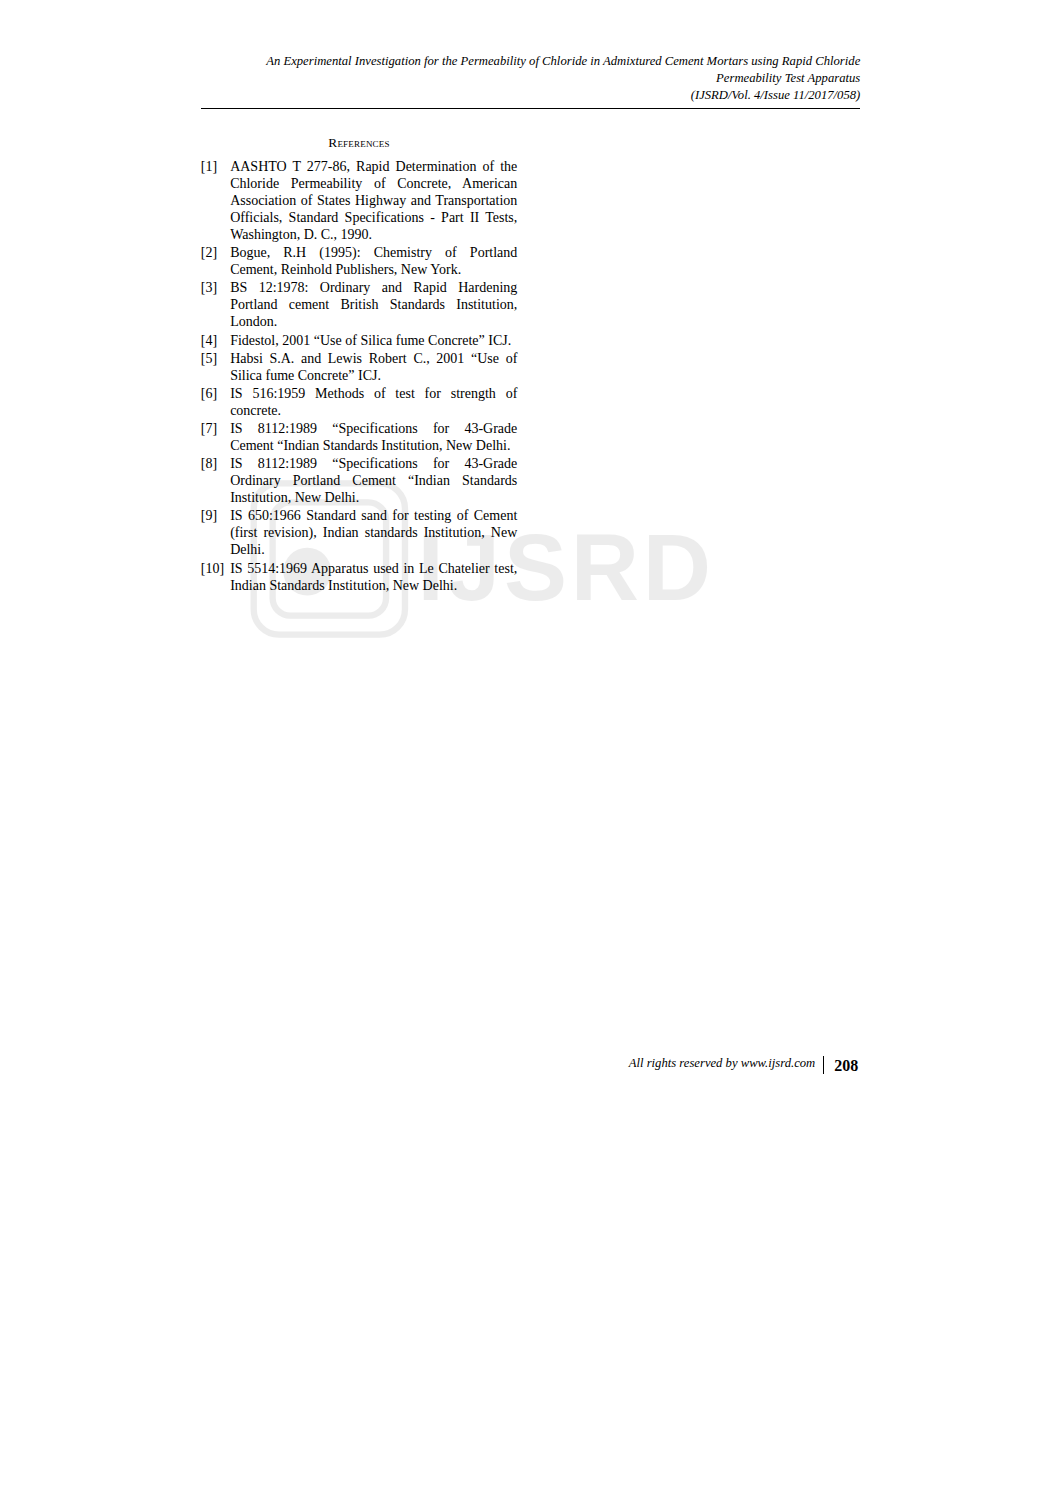An Experimental Investigation for the Permeability of Chloride in Admixtured Cement Mortars using Rapid Chloride Permeability Test Apparatus (IJSRD/Vol. 4/Issue 11/2017/058)
IJSRD
References
[1] AASHTO T 277-86, Rapid Determination of the Chloride Permeability of Concrete, American Association of States Highway and Transportation Officials, Standard Specifications - Part II Tests, Washington, D. C., 1990.
[2] Bogue, R.H (1995): Chemistry of Portland Cement, Reinhold Publishers, New York.
[3] BS 12:1978: Ordinary and Rapid Hardening Portland cement British Standards Institution, London.
[4] Fidestol, 2001 “Use of Silica fume Concrete” ICJ.
[5] Habsi S.A. and Lewis Robert C., 2001 “Use of Silica fume Concrete” ICJ.
[6] IS 516:1959 Methods of test for strength of concrete.
[7] IS 8112:1989 “Specifications for 43-Grade Cement “Indian Standards Institution, New Delhi.
[8] IS 8112:1989 “Specifications for 43-Grade Ordinary Portland Cement “Indian Standards Institution, New Delhi.
[9] IS 650:1966 Standard sand for testing of Cement (first revision), Indian standards Institution, New Delhi.
[10] IS 5514:1969 Apparatus used in Le Chatelier test, Indian Standards Institution, New Delhi.
All rights reserved by www.ijsrd.com
208